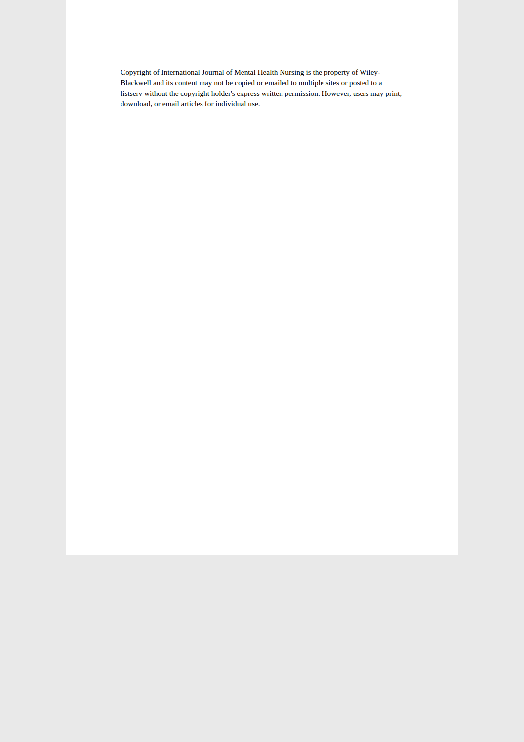Copyright of International Journal of Mental Health Nursing is the property of Wiley-Blackwell and its content may not be copied or emailed to multiple sites or posted to a listserv without the copyright holder's express written permission. However, users may print, download, or email articles for individual use.